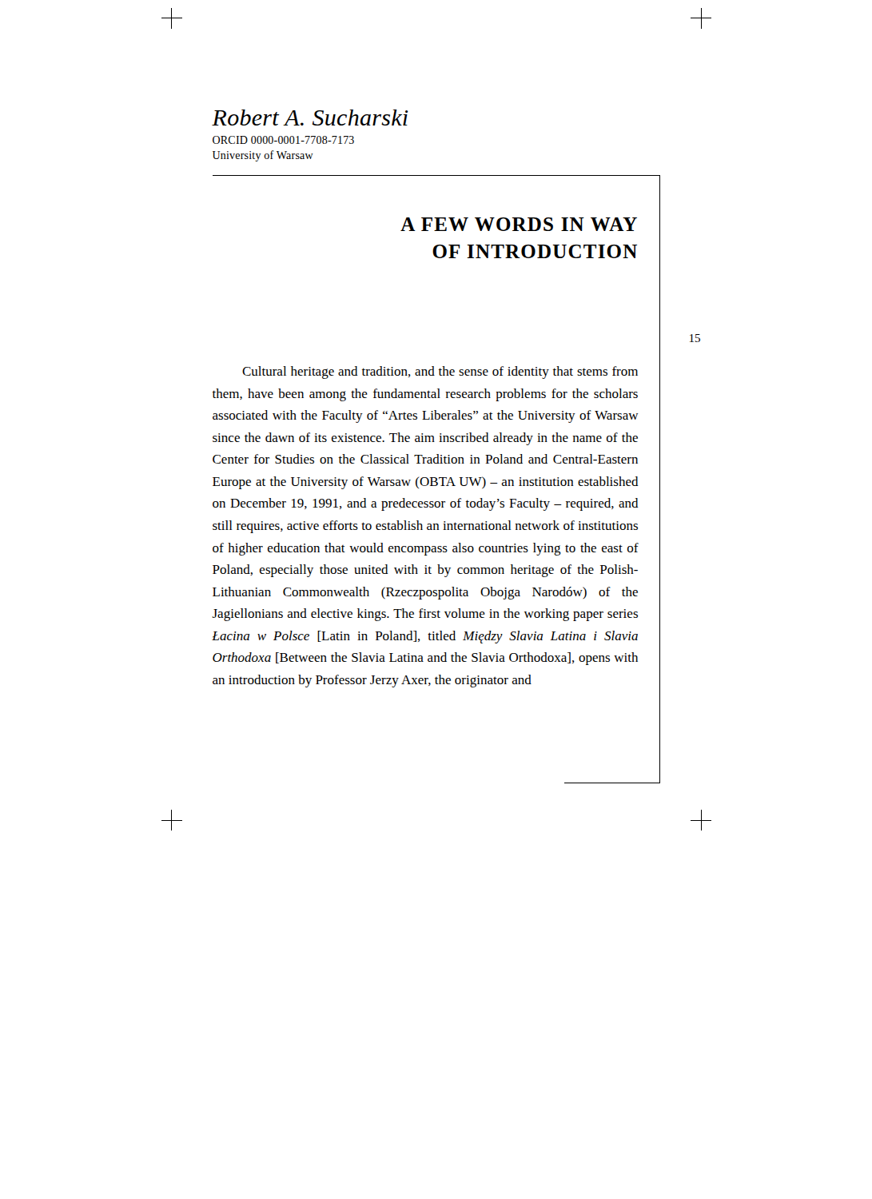Robert A. Sucharski
ORCID 0000-0001-7708-7173
University of Warsaw
15
A few words in way of introduction
Cultural heritage and tradition, and the sense of identity that stems from them, have been among the fundamental research problems for the scholars associated with the Faculty of “Artes Liberales” at the University of Warsaw since the dawn of its existence. The aim inscribed already in the name of the Center for Studies on the Classical Tradition in Poland and Central-Eastern Europe at the University of Warsaw (OBTA UW) – an institution established on December 19, 1991, and a predecessor of today’s Faculty – required, and still requires, active efforts to establish an international network of institutions of higher education that would encompass also countries lying to the east of Poland, especially those united with it by common heritage of the Polish-Lithuanian Commonwealth (Rzeczpospolita Obojga Narodów) of the Jagiellonians and elective kings. The first volume in the working paper series Łacina w Polsce [Latin in Poland], titled Między Slavia Latina i Slavia Orthodoxa [Between the Slavia Latina and the Slavia Orthodoxa], opens with an introduction by Professor Jerzy Axer, the originator and